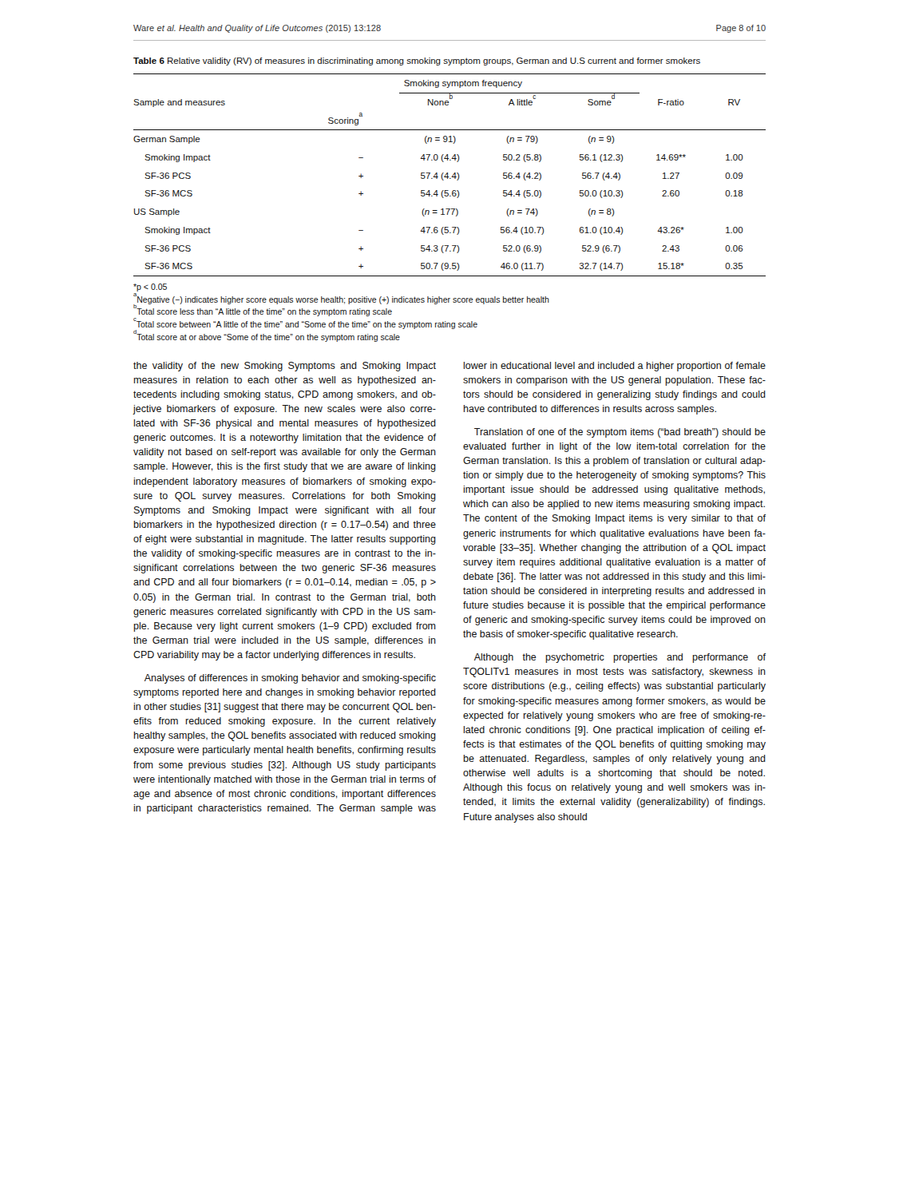Ware et al. Health and Quality of Life Outcomes (2015) 13:128
Page 8 of 10
Table 6 Relative validity (RV) of measures in discriminating among smoking symptom groups, German and U.S current and former smokers
| Sample and measures | | Smoking symptom frequency | F-ratio | RV |
| --- | --- | --- | --- | --- |
| None b | A little c | Some d |
| | Scoring a | | | | | |
| German Sample | | ( n = 91) | ( n = 79) | ( n = 9) | | |
| Smoking Impact | − | 47.0 (4.4) | 50.2 (5.8) | 56.1 (12.3) | 14.69** | 1.00 |
| SF-36 PCS | + | 57.4 (4.4) | 56.4 (4.2) | 56.7 (4.4) | 1.27 | 0.09 |
| SF-36 MCS | + | 54.4 (5.6) | 54.4 (5.0) | 50.0 (10.3) | 2.60 | 0.18 |
| US Sample | | ( n = 177) | ( n = 74) | ( n = 8) | | |
| Smoking Impact | − | 47.6 (5.7) | 56.4 (10.7) | 61.0 (10.4) | 43.26* | 1.00 |
| SF-36 PCS | + | 54.3 (7.7) | 52.0 (6.9) | 52.9 (6.7) | 2.43 | 0.06 |
| SF-36 MCS | + | 50.7 (9.5) | 46.0 (11.7) | 32.7 (14.7) | 15.18* | 0.35 |
*p < 0.05
aNegative (−) indicates higher score equals worse health; positive (+) indicates higher score equals better health
bTotal score less than “A little of the time” on the symptom rating scale
cTotal score between “A little of the time” and “Some of the time” on the symptom rating scale
dTotal score at or above “Some of the time” on the symptom rating scale
the validity of the new Smoking Symptoms and Smoking Impact measures in relation to each other as well as hypothesized antecedents including smoking status, CPD among smokers, and objective biomarkers of exposure. The new scales were also correlated with SF-36 physical and mental measures of hypothesized generic outcomes. It is a noteworthy limitation that the evidence of validity not based on self-report was available for only the German sample. However, this is the first study that we are aware of linking independent laboratory measures of biomarkers of smoking exposure to QOL survey measures. Correlations for both Smoking Symptoms and Smoking Impact were significant with all four biomarkers in the hypothesized direction (r = 0.17–0.54) and three of eight were substantial in magnitude. The latter results supporting the validity of smoking-specific measures are in contrast to the insignificant correlations between the two generic SF-36 measures and CPD and all four biomarkers (r = 0.01–0.14, median = .05, p > 0.05) in the German trial. In contrast to the German trial, both generic measures correlated significantly with CPD in the US sample. Because very light current smokers (1–9 CPD) excluded from the German trial were included in the US sample, differences in CPD variability may be a factor underlying differences in results.
Analyses of differences in smoking behavior and smoking-specific symptoms reported here and changes in smoking behavior reported in other studies [31] suggest that there may be concurrent QOL benefits from reduced smoking exposure. In the current relatively healthy samples, the QOL benefits associated with reduced smoking exposure were particularly mental health benefits, confirming results from some previous studies [32]. Although US study participants were intentionally matched with those in the German trial in terms of age and absence of most chronic conditions, important differences in participant characteristics remained. The German sample was lower in educational level and included a higher proportion of female smokers in comparison with the US general population. These factors should be considered in generalizing study findings and could have contributed to differences in results across samples.
Translation of one of the symptom items (“bad breath”) should be evaluated further in light of the low item-total correlation for the German translation. Is this a problem of translation or cultural adaption or simply due to the heterogeneity of smoking symptoms? This important issue should be addressed using qualitative methods, which can also be applied to new items measuring smoking impact. The content of the Smoking Impact items is very similar to that of generic instruments for which qualitative evaluations have been favorable [33–35]. Whether changing the attribution of a QOL impact survey item requires additional qualitative evaluation is a matter of debate [36]. The latter was not addressed in this study and this limitation should be considered in interpreting results and addressed in future studies because it is possible that the empirical performance of generic and smoking-specific survey items could be improved on the basis of smoker-specific qualitative research.
Although the psychometric properties and performance of TQOLITv1 measures in most tests was satisfactory, skewness in score distributions (e.g., ceiling effects) was substantial particularly for smoking-specific measures among former smokers, as would be expected for relatively young smokers who are free of smoking-related chronic conditions [9]. One practical implication of ceiling effects is that estimates of the QOL benefits of quitting smoking may be attenuated. Regardless, samples of only relatively young and otherwise well adults is a shortcoming that should be noted. Although this focus on relatively young and well smokers was intended, it limits the external validity (generalizability) of findings. Future analyses also should